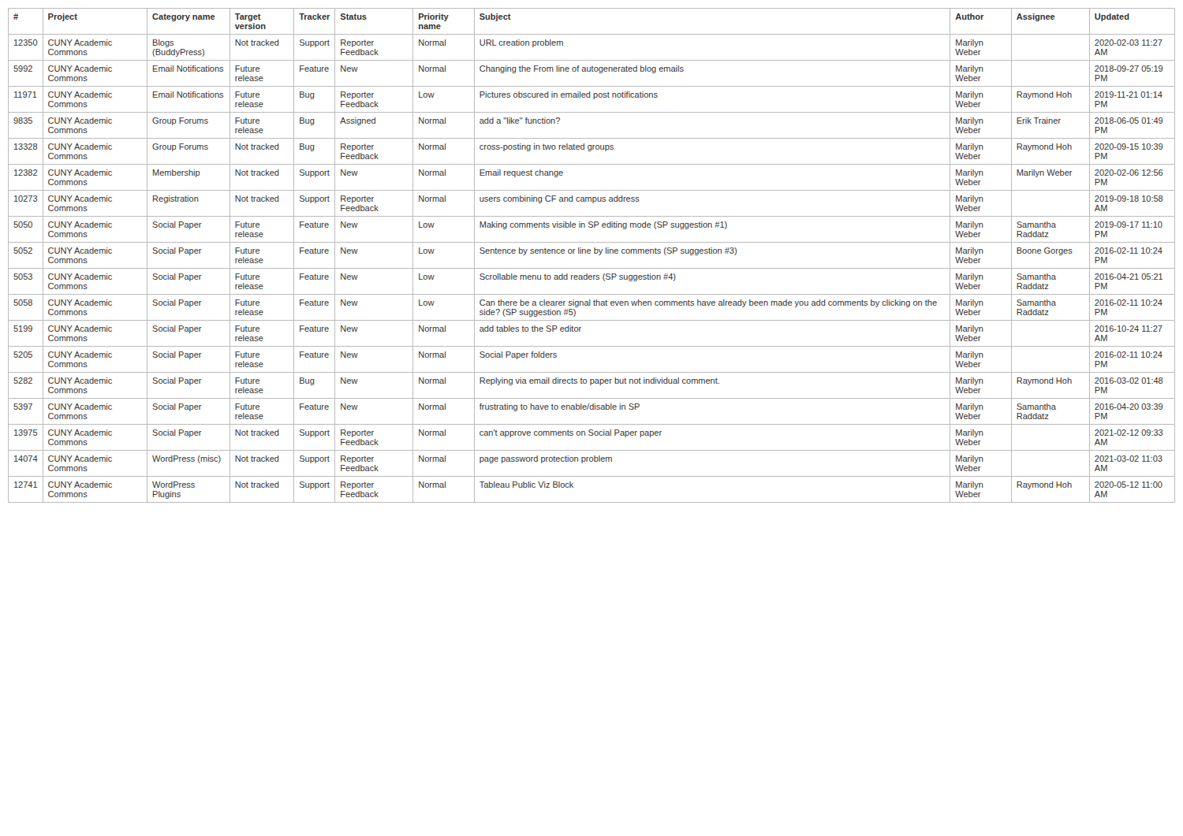| # | Project | Category name | Target version | Tracker | Status | Priority name | Subject | Author | Assignee | Updated |
| --- | --- | --- | --- | --- | --- | --- | --- | --- | --- | --- |
| 12350 | CUNY Academic Commons | Blogs (BuddyPress) | Not tracked | Support | Reporter Feedback | Normal | URL creation problem | Marilyn Weber | | 2020-02-03 11:27 AM |
| 5992 | CUNY Academic Commons | Email Notifications | Future release | Feature | New | Normal | Changing the From line of autogenerated blog emails | Marilyn Weber | | 2018-09-27 05:19 PM |
| 11971 | CUNY Academic Commons | Email Notifications | Future release | Bug | Reporter Feedback | Low | Pictures obscured in emailed post notifications | Marilyn Weber | Raymond Hoh | 2019-11-21 01:14 PM |
| 9835 | CUNY Academic Commons | Group Forums | Future release | Bug | Assigned | Normal | add a "like" function? | Marilyn Weber | Erik Trainer | 2018-06-05 01:49 PM |
| 13328 | CUNY Academic Commons | Group Forums | Not tracked | Bug | Reporter Feedback | Normal | cross-posting in two related groups | Marilyn Weber | Raymond Hoh | 2020-09-15 10:39 PM |
| 12382 | CUNY Academic Commons | Membership | Not tracked | Support | New | Normal | Email request change | Marilyn Weber | Marilyn Weber | 2020-02-06 12:56 PM |
| 10273 | CUNY Academic Commons | Registration | Not tracked | Support | Reporter Feedback | Normal | users combining CF and campus address | Marilyn Weber | | 2019-09-18 10:58 AM |
| 5050 | CUNY Academic Commons | Social Paper | Future release | Feature | New | Low | Making comments visible in SP editing mode (SP suggestion #1) | Marilyn Weber | Samantha Raddatz | 2019-09-17 11:10 PM |
| 5052 | CUNY Academic Commons | Social Paper | Future release | Feature | New | Low | Sentence by sentence or line by line comments (SP suggestion #3) | Marilyn Weber | Boone Gorges | 2016-02-11 10:24 PM |
| 5053 | CUNY Academic Commons | Social Paper | Future release | Feature | New | Low | Scrollable menu to add readers (SP suggestion #4) | Marilyn Weber | Samantha Raddatz | 2016-04-21 05:21 PM |
| 5058 | CUNY Academic Commons | Social Paper | Future release | Feature | New | Low | Can there be a clearer signal that even when comments have already been made you add comments by clicking on the side? (SP suggestion #5) | Marilyn Weber | Samantha Raddatz | 2016-02-11 10:24 PM |
| 5199 | CUNY Academic Commons | Social Paper | Future release | Feature | New | Normal | add tables to the SP editor | Marilyn Weber | | 2016-10-24 11:27 AM |
| 5205 | CUNY Academic Commons | Social Paper | Future release | Feature | New | Normal | Social Paper folders | Marilyn Weber | | 2016-02-11 10:24 PM |
| 5282 | CUNY Academic Commons | Social Paper | Future release | Bug | New | Normal | Replying via email directs to paper but not individual comment. | Marilyn Weber | Raymond Hoh | 2016-03-02 01:48 PM |
| 5397 | CUNY Academic Commons | Social Paper | Future release | Feature | New | Normal | frustrating to have to enable/disable in SP | Marilyn Weber | Samantha Raddatz | 2016-04-20 03:39 PM |
| 13975 | CUNY Academic Commons | Social Paper | Not tracked | Support | Reporter Feedback | Normal | can't approve comments on Social Paper paper | Marilyn Weber | | 2021-02-12 09:33 AM |
| 14074 | CUNY Academic Commons | WordPress (misc) | Not tracked | Support | Reporter Feedback | Normal | page password protection problem | Marilyn Weber | | 2021-03-02 11:03 AM |
| 12741 | CUNY Academic Commons | WordPress Plugins | Not tracked | Support | Reporter Feedback | Normal | Tableau Public Viz Block | Marilyn Weber | Raymond Hoh | 2020-05-12 11:00 AM |